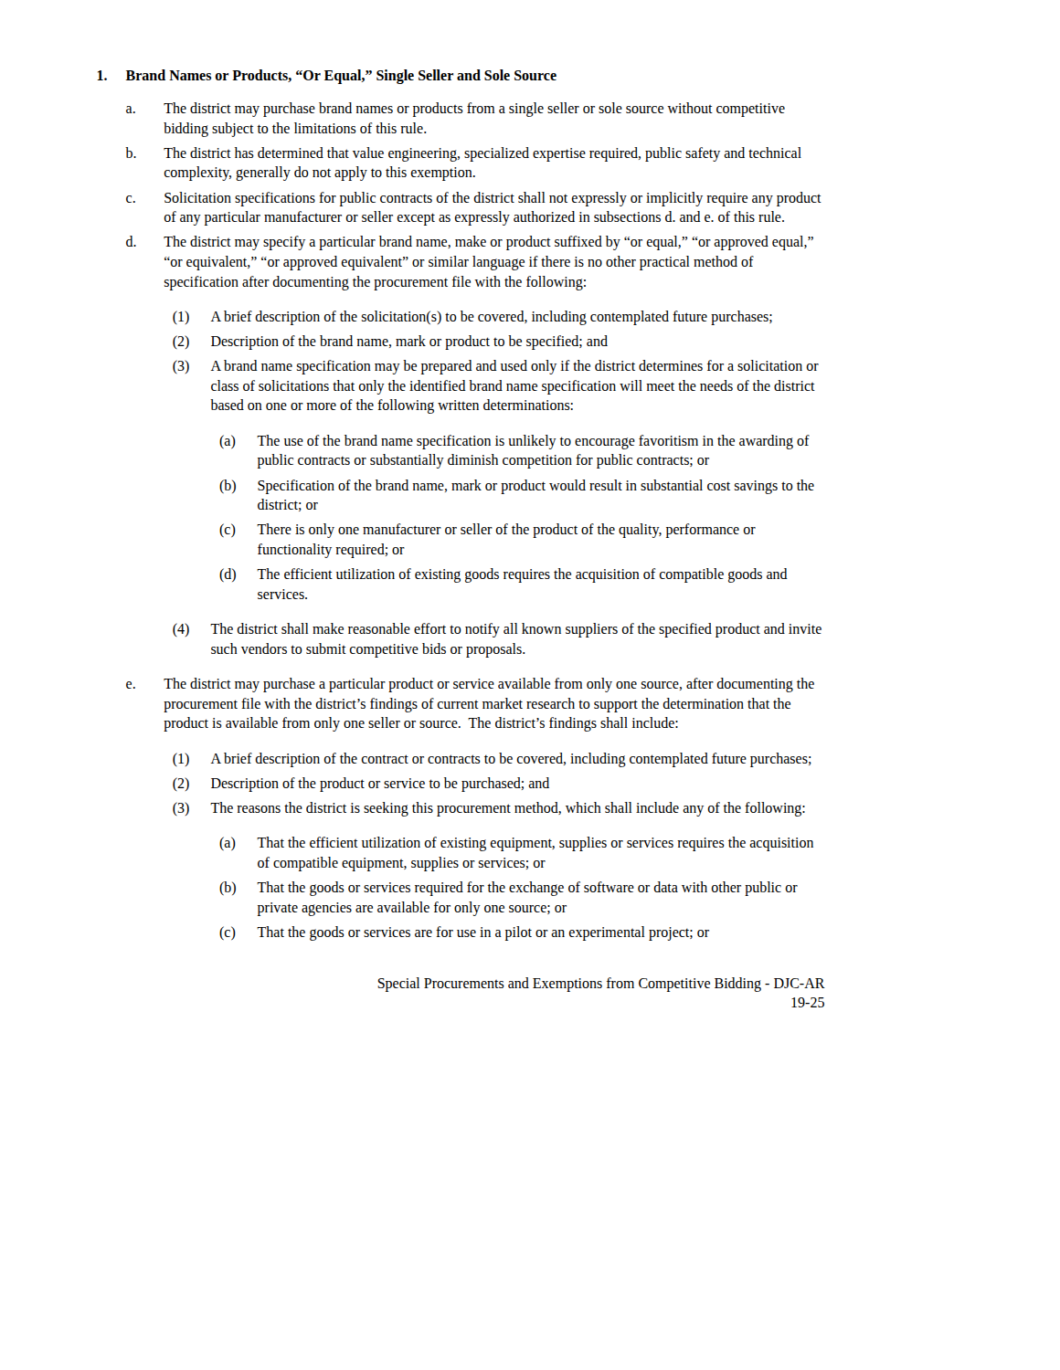1.
Brand Names or Products, “Or Equal,” Single Seller and Sole Source
a.
The district may purchase brand names or products from a single seller or sole source without competitive bidding subject to the limitations of this rule.
b.
The district has determined that value engineering, specialized expertise required, public safety and technical complexity, generally do not apply to this exemption.
c.
Solicitation specifications for public contracts of the district shall not expressly or implicitly require any product of any particular manufacturer or seller except as expressly authorized in subsections d. and e. of this rule.
d.
The district may specify a particular brand name, make or product suffixed by “or equal,” “or approved equal,” “or equivalent,” “or approved equivalent” or similar language if there is no other practical method of specification after documenting the procurement file with the following:
(1)
A brief description of the solicitation(s) to be covered, including contemplated future purchases;
(2)
Description of the brand name, mark or product to be specified; and
(3)
A brand name specification may be prepared and used only if the district determines for a solicitation or class of solicitations that only the identified brand name specification will meet the needs of the district based on one or more of the following written determinations:
(a)
The use of the brand name specification is unlikely to encourage favoritism in the awarding of public contracts or substantially diminish competition for public contracts; or
(b)
Specification of the brand name, mark or product would result in substantial cost savings to the district; or
(c)
There is only one manufacturer or seller of the product of the quality, performance or functionality required; or
(d)
The efficient utilization of existing goods requires the acquisition of compatible goods and services.
(4)
The district shall make reasonable effort to notify all known suppliers of the specified product and invite such vendors to submit competitive bids or proposals.
e.
The district may purchase a particular product or service available from only one source, after documenting the procurement file with the district’s findings of current market research to support the determination that the product is available from only one seller or source. The district’s findings shall include:
(1)
A brief description of the contract or contracts to be covered, including contemplated future purchases;
(2)
Description of the product or service to be purchased; and
(3)
The reasons the district is seeking this procurement method, which shall include any of the following:
(a)
That the efficient utilization of existing equipment, supplies or services requires the acquisition of compatible equipment, supplies or services; or
(b)
That the goods or services required for the exchange of software or data with other public or private agencies are available for only one source; or
(c)
That the goods or services are for use in a pilot or an experimental project; or
Special Procurements and Exemptions from Competitive Bidding - DJC-AR 19-25